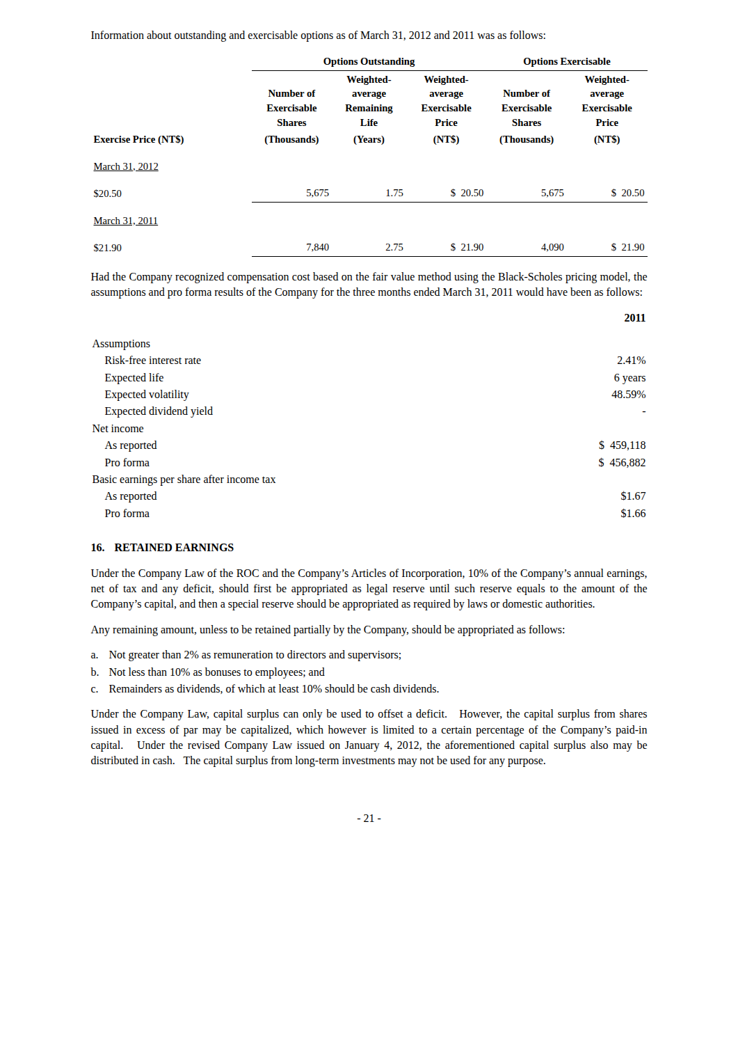Information about outstanding and exercisable options as of March 31, 2012 and 2011 was as follows:
| | Options Outstanding | Options Exercisable |
| | Number of Exercisable Shares | Weighted- average Remaining Life | Weighted- average Exercisable Price | Number of Exercisable Shares | Weighted- average Exercisable Price |
| Exercise Price (NT$) | (Thousands) | (Years) | (NT$) | (Thousands) | (NT$) |
| March 31, 2012 | | | | | |
| $20.50 | 5,675 | 1.75 | $ 20.50 | 5,675 | $ 20.50 |
| March 31, 2011 | | | | | |
| $21.90 | 7,840 | 2.75 | $ 21.90 | 4,090 | $ 21.90 |
Had the Company recognized compensation cost based on the fair value method using the Black-Scholes pricing model, the assumptions and pro forma results of the Company for the three months ended March 31, 2011 would have been as follows:
| | 2011 |
| Assumptions | |
| Risk-free interest rate | 2.41% |
| Expected life | 6 years |
| Expected volatility | 48.59% |
| Expected dividend yield | - |
| Net income | |
| As reported | $ 459,118 |
| Pro forma | $ 456,882 |
| Basic earnings per share after income tax | |
| As reported | $1.67 |
| Pro forma | $1.66 |
16. RETAINED EARNINGS
Under the Company Law of the ROC and the Company’s Articles of Incorporation, 10% of the Company’s annual earnings, net of tax and any deficit, should first be appropriated as legal reserve until such reserve equals to the amount of the Company’s capital, and then a special reserve should be appropriated as required by laws or domestic authorities.
Any remaining amount, unless to be retained partially by the Company, should be appropriated as follows:
a. Not greater than 2% as remuneration to directors and supervisors;
b. Not less than 10% as bonuses to employees; and
c. Remainders as dividends, of which at least 10% should be cash dividends.
Under the Company Law, capital surplus can only be used to offset a deficit. However, the capital surplus from shares issued in excess of par may be capitalized, which however is limited to a certain percentage of the Company’s paid-in capital. Under the revised Company Law issued on January 4, 2012, the aforementioned capital surplus also may be distributed in cash. The capital surplus from long-term investments may not be used for any purpose.
- 21 -